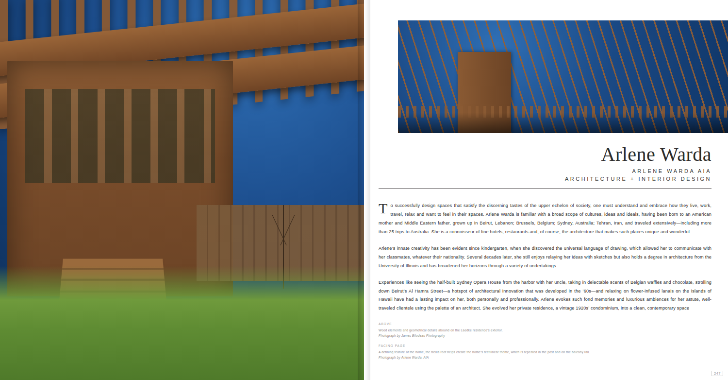Arlene Warda
Arlene Warda AIA
Architecture + Interior Design
To successfully design spaces that satisfy the discerning tastes of the upper echelon of society, one must understand and embrace how they live, work, travel, relax and want to feel in their spaces. Arlene Warda is familiar with a broad scope of cultures, ideas and ideals, having been born to an American mother and Middle Eastern father, grown up in Beirut, Lebanon; Brussels, Belgium; Sydney, Australia; Tehran, Iran, and traveled extensively—including more than 25 trips to Australia. She is a connoisseur of fine hotels, restaurants and, of course, the architecture that makes such places unique and wonderful.
Arlene’s innate creativity has been evident since kindergarten, when she discovered the universal language of drawing, which allowed her to communicate with her classmates, whatever their nationality. Several decades later, she still enjoys relaying her ideas with sketches but also holds a degree in architecture from the University of Illinois and has broadened her horizons through a variety of undertakings.
Experiences like seeing the half-built Sydney Opera House from the harbor with her uncle, taking in delectable scents of Belgian waffles and chocolate, strolling down Beirut’s Al Hamra Street—a hotspot of architectural innovation that was developed in the ’60s—and relaxing on flower-infused lanais on the islands of Hawaii have had a lasting impact on her, both personally and professionally. Arlene evokes such fond memories and luxurious ambiences for her astute, well-traveled clientele using the palette of an architect. She evolved her private residence, a vintage 1920s’ condominium, into a clean, contemporary space
Above Wood elements and geometrical details abound on the Laedke residence’s exterior.
Photograph by James Bilodeau Photography
Facing Page A defining feature of the home, the trellis roof helps create the home’s rectilinear theme, which is repeated in the post and on the balcony rail.
Photograph by Arlene Warda, AIA
247